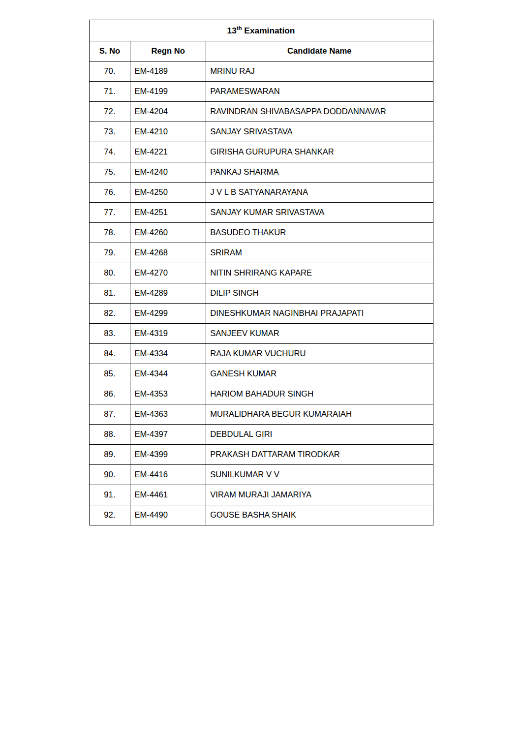13 th Examination
| S. No | Regn No | Candidate Name |
| --- | --- | --- |
| 70. | EM-4189 | MRINU RAJ |
| 71. | EM-4199 | PARAMESWARAN |
| 72. | EM-4204 | RAVINDRAN SHIVABASAPPA DODDANNAVAR |
| 73. | EM-4210 | SANJAY SRIVASTAVA |
| 74. | EM-4221 | GIRISHA GURUPURA SHANKAR |
| 75. | EM-4240 | PANKAJ SHARMA |
| 76. | EM-4250 | J V L B SATYANARAYANA |
| 77. | EM-4251 | SANJAY KUMAR SRIVASTAVA |
| 78. | EM-4260 | BASUDEO THAKUR |
| 79. | EM-4268 | SRIRAM |
| 80. | EM-4270 | NITIN SHRIRANG KAPARE |
| 81. | EM-4289 | DILIP SINGH |
| 82. | EM-4299 | DINESHKUMAR NAGINBHAI PRAJAPATI |
| 83. | EM-4319 | SANJEEV KUMAR |
| 84. | EM-4334 | RAJA KUMAR VUCHURU |
| 85. | EM-4344 | GANESH KUMAR |
| 86. | EM-4353 | HARIOM BAHADUR SINGH |
| 87. | EM-4363 | MURALIDHARA BEGUR KUMARAIAH |
| 88. | EM-4397 | DEBDULAL GIRI |
| 89. | EM-4399 | PRAKASH DATTARAM TIRODKAR |
| 90. | EM-4416 | SUNILKUMAR V V |
| 91. | EM-4461 | VIRAM MURAJI JAMARIYA |
| 92. | EM-4490 | GOUSE BASHA SHAIK |